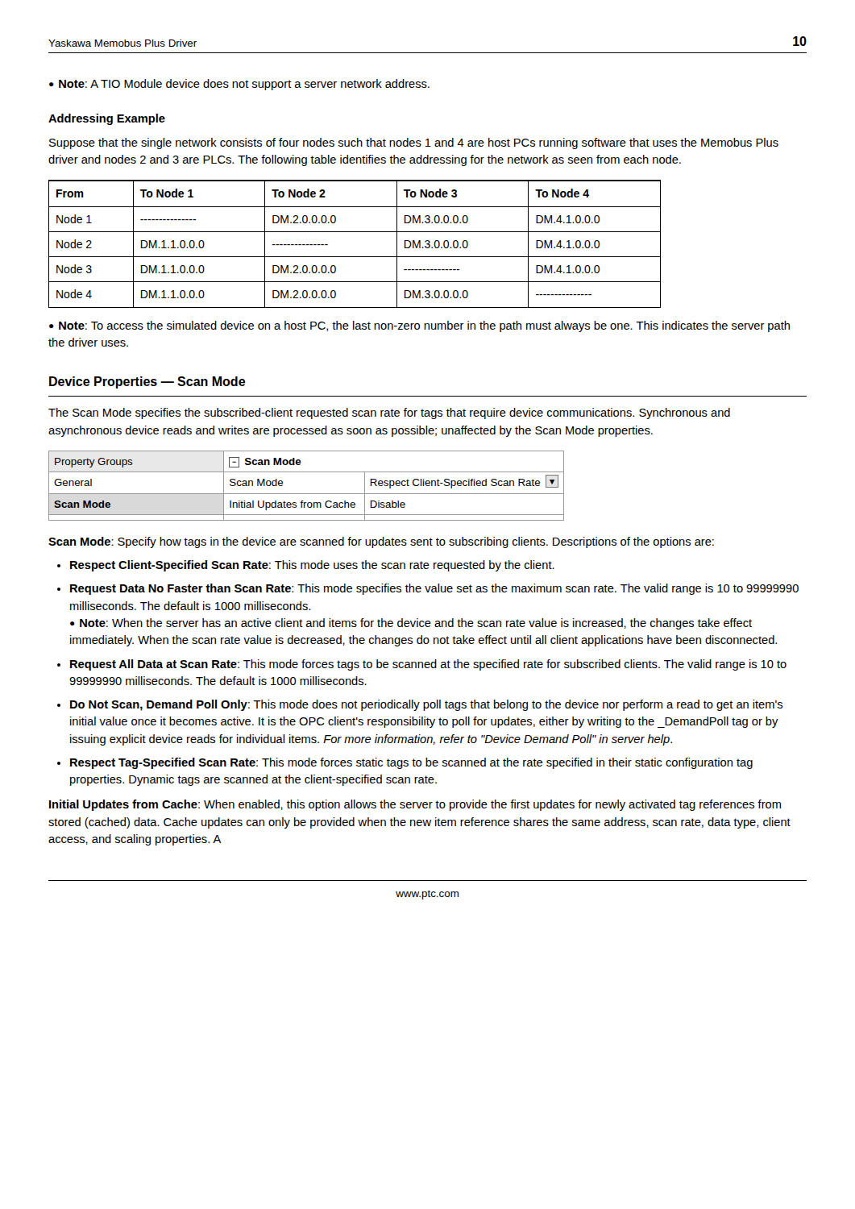Yaskawa Memobus Plus Driver
10
Note: A TIO Module device does not support a server network address.
Addressing Example
Suppose that the single network consists of four nodes such that nodes 1 and 4 are host PCs running software that uses the Memobus Plus driver and nodes 2 and 3 are PLCs. The following table identifies the addressing for the network as seen from each node.
| From | To Node 1 | To Node 2 | To Node 3 | To Node 4 |
| --- | --- | --- | --- | --- |
| Node 1 | --------------- | DM.2.0.0.0.0 | DM.3.0.0.0.0 | DM.4.1.0.0.0 |
| Node 2 | DM.1.1.0.0.0 | --------------- | DM.3.0.0.0.0 | DM.4.1.0.0.0 |
| Node 3 | DM.1.1.0.0.0 | DM.2.0.0.0.0 | --------------- | DM.4.1.0.0.0 |
| Node 4 | DM.1.1.0.0.0 | DM.2.0.0.0.0 | DM.3.0.0.0.0 | --------------- |
Note: To access the simulated device on a host PC, the last non-zero number in the path must always be one. This indicates the server path the driver uses.
Device Properties — Scan Mode
The Scan Mode specifies the subscribed-client requested scan rate for tags that require device communications. Synchronous and asynchronous device reads and writes are processed as soon as possible; unaffected by the Scan Mode properties.
| Property Groups | − Scan Mode |
| General | Scan Mode | Respect Client-Specified Scan Rate ▼ |
| Scan Mode | Initial Updates from Cache | Disable |
Scan Mode: Specify how tags in the device are scanned for updates sent to subscribing clients. Descriptions of the options are:
Respect Client-Specified Scan Rate: This mode uses the scan rate requested by the client.
Request Data No Faster than Scan Rate: This mode specifies the value set as the maximum scan rate. The valid range is 10 to 99999990 milliseconds. The default is 1000 milliseconds.
Note: When the server has an active client and items for the device and the scan rate value is increased, the changes take effect immediately. When the scan rate value is decreased, the changes do not take effect until all client applications have been disconnected.
Request All Data at Scan Rate: This mode forces tags to be scanned at the specified rate for subscribed clients. The valid range is 10 to 99999990 milliseconds. The default is 1000 milliseconds.
Do Not Scan, Demand Poll Only: This mode does not periodically poll tags that belong to the device nor perform a read to get an item's initial value once it becomes active. It is the OPC client's responsibility to poll for updates, either by writing to the _DemandPoll tag or by issuing explicit device reads for individual items. For more information, refer to "Device Demand Poll" in server help.
Respect Tag-Specified Scan Rate: This mode forces static tags to be scanned at the rate specified in their static configuration tag properties. Dynamic tags are scanned at the client-specified scan rate.
Initial Updates from Cache: When enabled, this option allows the server to provide the first updates for newly activated tag references from stored (cached) data. Cache updates can only be provided when the new item reference shares the same address, scan rate, data type, client access, and scaling properties. A
www.ptc.com